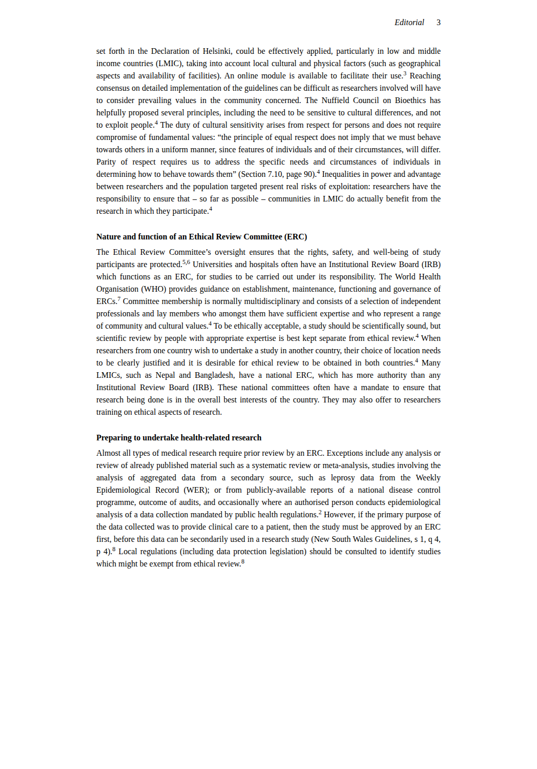Editorial 3
set forth in the Declaration of Helsinki, could be effectively applied, particularly in low and middle income countries (LMIC), taking into account local cultural and physical factors (such as geographical aspects and availability of facilities). An online module is available to facilitate their use.3 Reaching consensus on detailed implementation of the guidelines can be difficult as researchers involved will have to consider prevailing values in the community concerned. The Nuffield Council on Bioethics has helpfully proposed several principles, including the need to be sensitive to cultural differences, and not to exploit people.4 The duty of cultural sensitivity arises from respect for persons and does not require compromise of fundamental values: “the principle of equal respect does not imply that we must behave towards others in a uniform manner, since features of individuals and of their circumstances, will differ. Parity of respect requires us to address the specific needs and circumstances of individuals in determining how to behave towards them” (Section 7.10, page 90).4 Inequalities in power and advantage between researchers and the population targeted present real risks of exploitation: researchers have the responsibility to ensure that – so far as possible – communities in LMIC do actually benefit from the research in which they participate.4
Nature and function of an Ethical Review Committee (ERC)
The Ethical Review Committee’s oversight ensures that the rights, safety, and well-being of study participants are protected.5,6 Universities and hospitals often have an Institutional Review Board (IRB) which functions as an ERC, for studies to be carried out under its responsibility. The World Health Organisation (WHO) provides guidance on establishment, maintenance, functioning and governance of ERCs.7 Committee membership is normally multidisciplinary and consists of a selection of independent professionals and lay members who amongst them have sufficient expertise and who represent a range of community and cultural values.4 To be ethically acceptable, a study should be scientifically sound, but scientific review by people with appropriate expertise is best kept separate from ethical review.4 When researchers from one country wish to undertake a study in another country, their choice of location needs to be clearly justified and it is desirable for ethical review to be obtained in both countries.4 Many LMICs, such as Nepal and Bangladesh, have a national ERC, which has more authority than any Institutional Review Board (IRB). These national committees often have a mandate to ensure that research being done is in the overall best interests of the country. They may also offer to researchers training on ethical aspects of research.
Preparing to undertake health-related research
Almost all types of medical research require prior review by an ERC. Exceptions include any analysis or review of already published material such as a systematic review or meta-analysis, studies involving the analysis of aggregated data from a secondary source, such as leprosy data from the Weekly Epidemiological Record (WER); or from publicly-available reports of a national disease control programme, outcome of audits, and occasionally where an authorised person conducts epidemiological analysis of a data collection mandated by public health regulations.2 However, if the primary purpose of the data collected was to provide clinical care to a patient, then the study must be approved by an ERC first, before this data can be secondarily used in a research study (New South Wales Guidelines, s 1, q 4, p 4).8 Local regulations (including data protection legislation) should be consulted to identify studies which might be exempt from ethical review.8